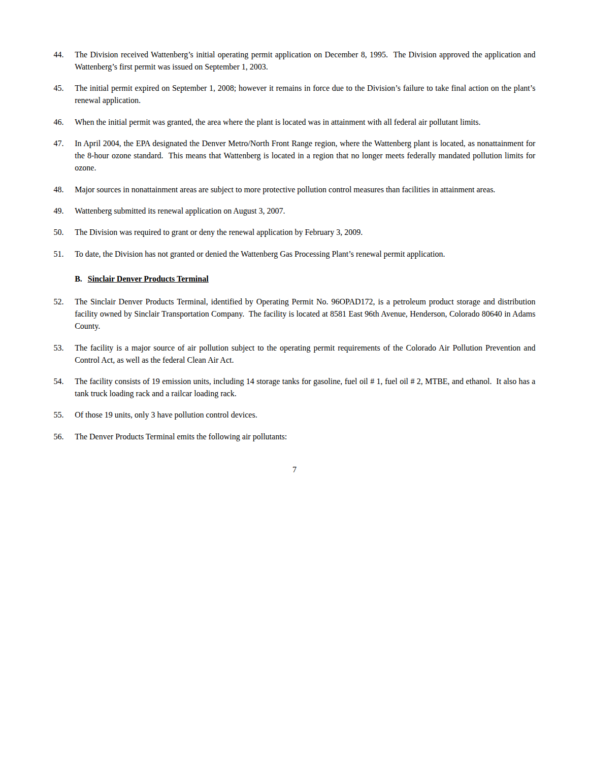The Division received Wattenberg’s initial operating permit application on December 8, 1995. The Division approved the application and Wattenberg’s first permit was issued on September 1, 2003.
The initial permit expired on September 1, 2008; however it remains in force due to the Division’s failure to take final action on the plant’s renewal application.
When the initial permit was granted, the area where the plant is located was in attainment with all federal air pollutant limits.
In April 2004, the EPA designated the Denver Metro/North Front Range region, where the Wattenberg plant is located, as nonattainment for the 8-hour ozone standard. This means that Wattenberg is located in a region that no longer meets federally mandated pollution limits for ozone.
Major sources in nonattainment areas are subject to more protective pollution control measures than facilities in attainment areas.
Wattenberg submitted its renewal application on August 3, 2007.
The Division was required to grant or deny the renewal application by February 3, 2009.
To date, the Division has not granted or denied the Wattenberg Gas Processing Plant’s renewal permit application.
B. Sinclair Denver Products Terminal
The Sinclair Denver Products Terminal, identified by Operating Permit No. 96OPAD172, is a petroleum product storage and distribution facility owned by Sinclair Transportation Company. The facility is located at 8581 East 96th Avenue, Henderson, Colorado 80640 in Adams County.
The facility is a major source of air pollution subject to the operating permit requirements of the Colorado Air Pollution Prevention and Control Act, as well as the federal Clean Air Act.
The facility consists of 19 emission units, including 14 storage tanks for gasoline, fuel oil # 1, fuel oil # 2, MTBE, and ethanol. It also has a tank truck loading rack and a railcar loading rack.
Of those 19 units, only 3 have pollution control devices.
The Denver Products Terminal emits the following air pollutants:
7